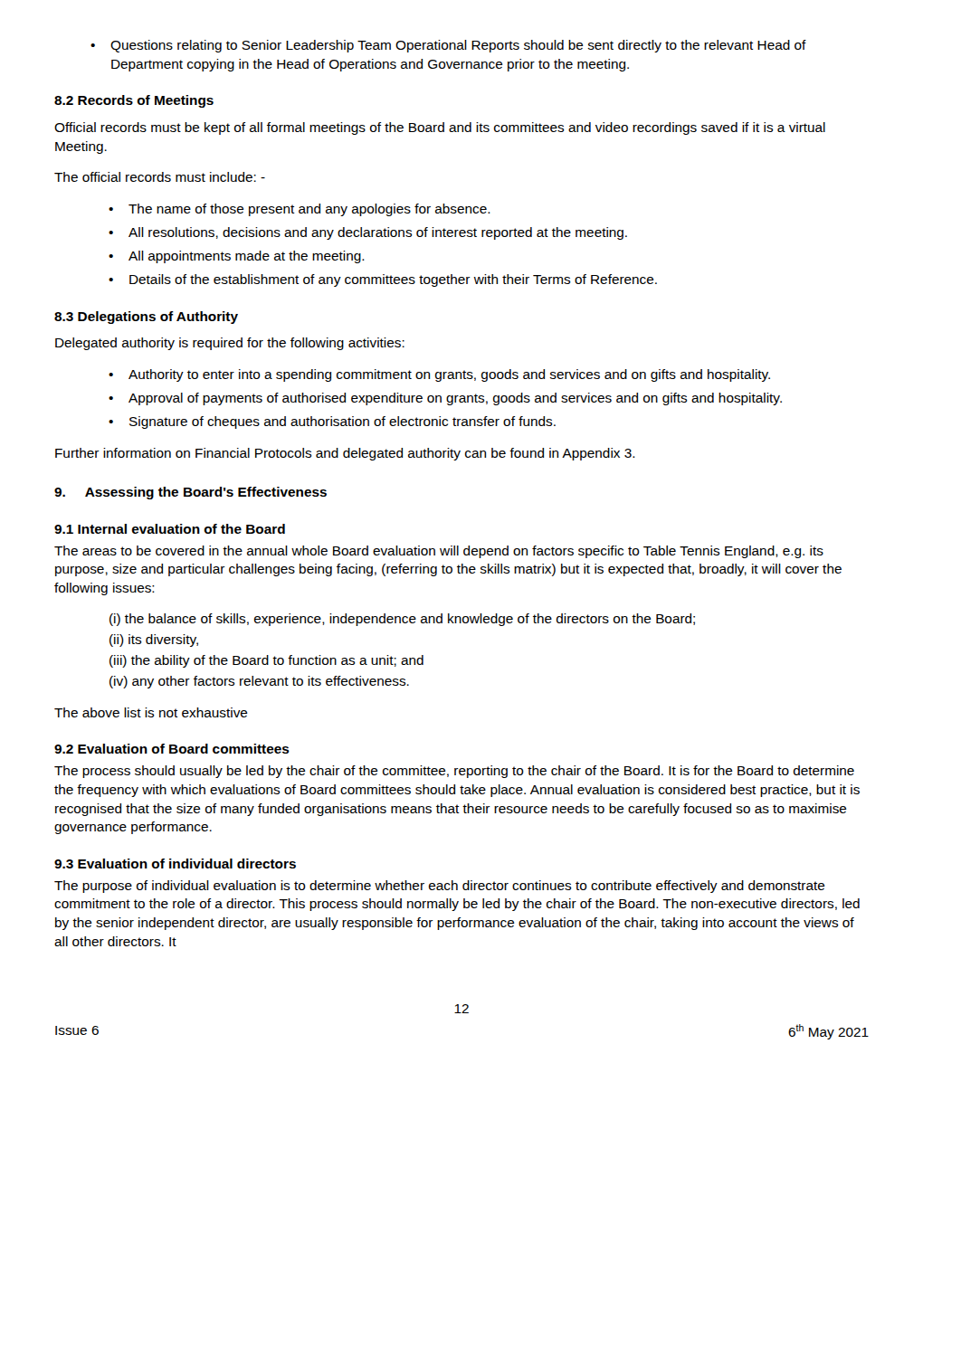Questions relating to Senior Leadership Team Operational Reports should be sent directly to the relevant Head of Department copying in the Head of Operations and Governance prior to the meeting.
8.2 Records of Meetings
Official records must be kept of all formal meetings of the Board and its committees and video recordings saved if it is a virtual Meeting.
The official records must include: -
The name of those present and any apologies for absence.
All resolutions, decisions and any declarations of interest reported at the meeting.
All appointments made at the meeting.
Details of the establishment of any committees together with their Terms of Reference.
8.3 Delegations of Authority
Delegated authority is required for the following activities:
Authority to enter into a spending commitment on grants, goods and services and on gifts and hospitality.
Approval of payments of authorised expenditure on grants, goods and services and on gifts and hospitality.
Signature of cheques and authorisation of electronic transfer of funds.
Further information on Financial Protocols and delegated authority can be found in Appendix 3.
9. Assessing the Board's Effectiveness
9.1 Internal evaluation of the Board
The areas to be covered in the annual whole Board evaluation will depend on factors specific to Table Tennis England, e.g. its purpose, size and particular challenges being facing, (referring to the skills matrix) but it is expected that, broadly, it will cover the following issues:
(i) the balance of skills, experience, independence and knowledge of the directors on the Board;
(ii) its diversity,
(iii) the ability of the Board to function as a unit; and
(iv) any other factors relevant to its effectiveness.
The above list is not exhaustive
9.2 Evaluation of Board committees
The process should usually be led by the chair of the committee, reporting to the chair of the Board. It is for the Board to determine the frequency with which evaluations of Board committees should take place. Annual evaluation is considered best practice, but it is recognised that the size of many funded organisations means that their resource needs to be carefully focused so as to maximise governance performance.
9.3 Evaluation of individual directors
The purpose of individual evaluation is to determine whether each director continues to contribute effectively and demonstrate commitment to the role of a director. This process should normally be led by the chair of the Board. The non-executive directors, led by the senior independent director, are usually responsible for performance evaluation of the chair, taking into account the views of all other directors. It
12
Issue 6
6th May 2021